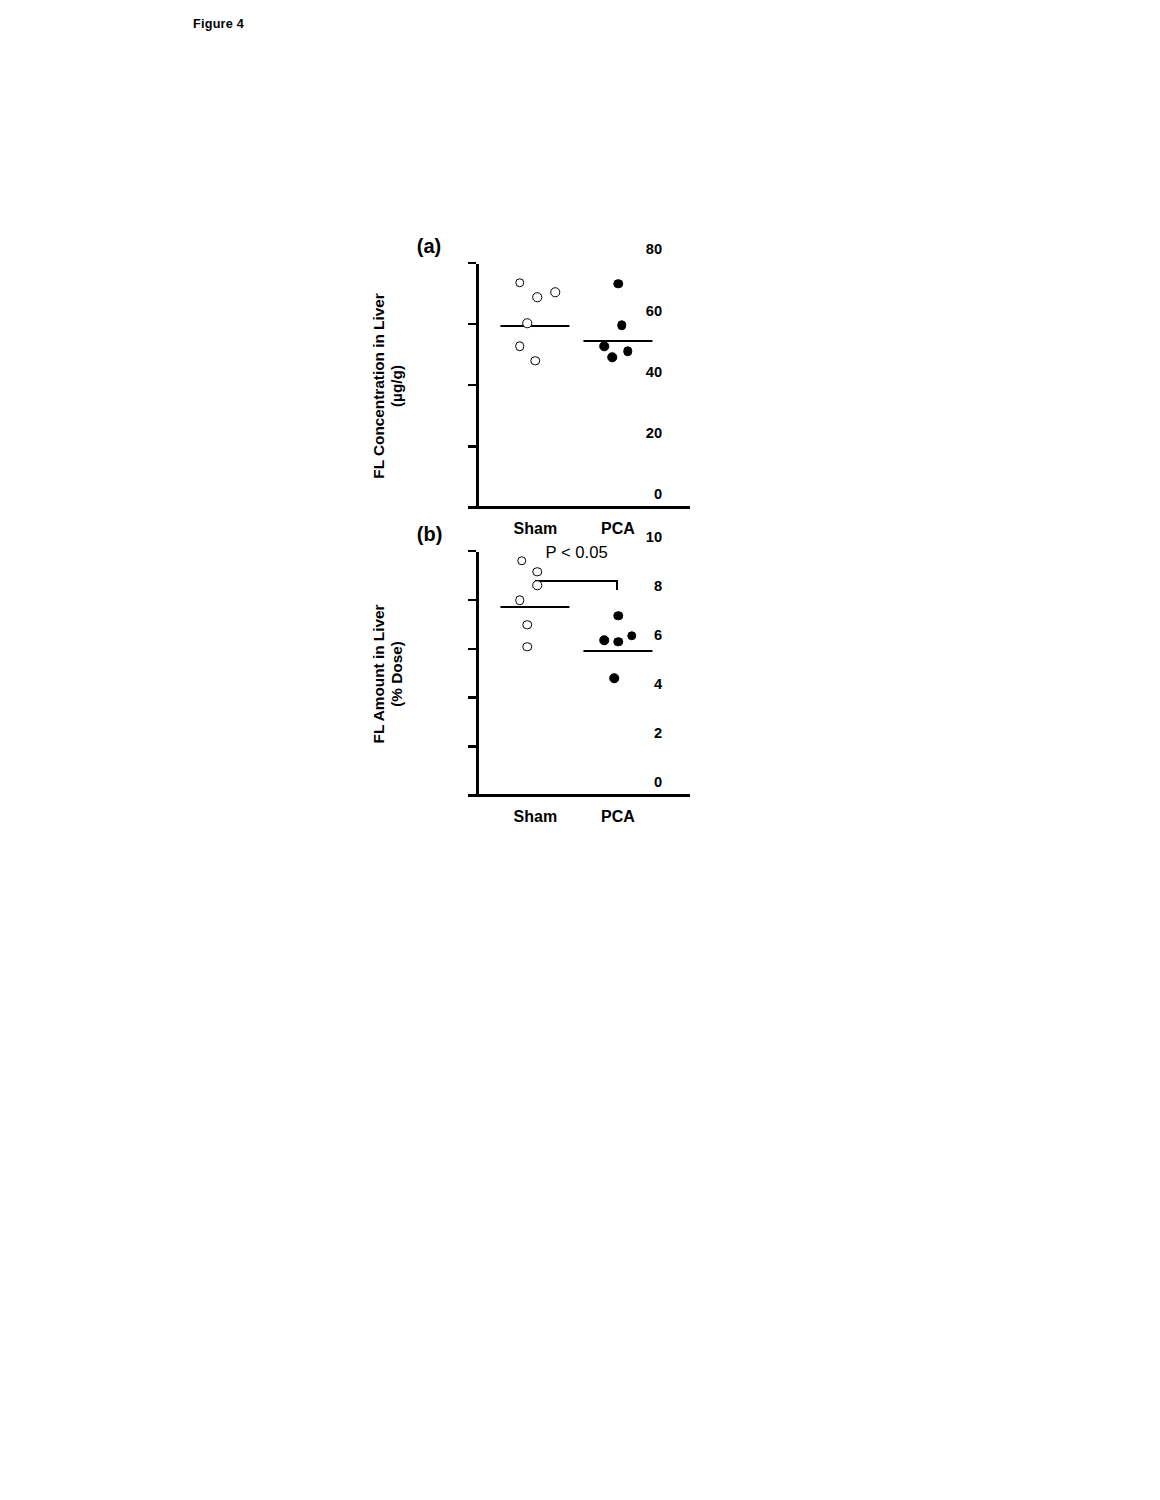Figure 4
(a)
0
20
40
60
80
FL Concentration in Liver
(µg/g)
Sham
PCA
(b)
0
2
4
6
8
10
FL Amount in Liver
(% Dose)
P < 0.05
Sham
PCA